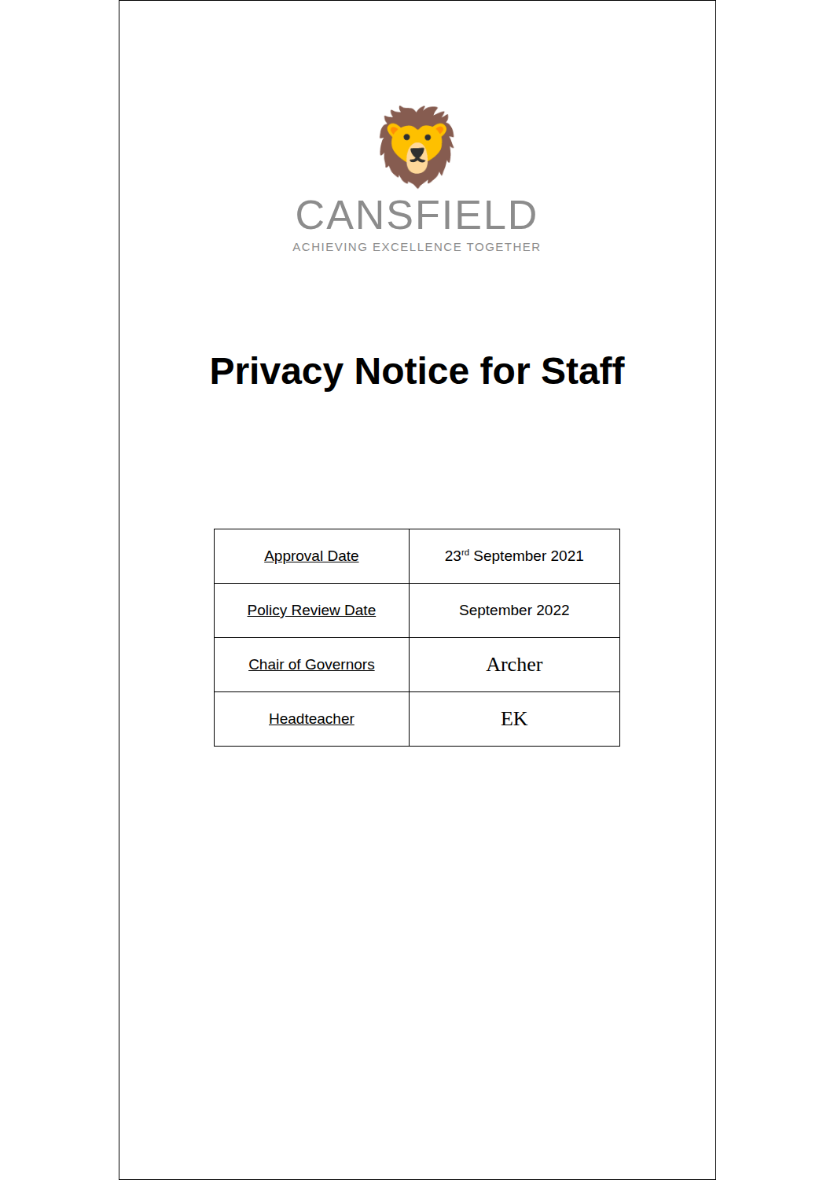🦁
CANSFIELD
ACHIEVING EXCELLENCE TOGETHER
Privacy Notice for Staff
| Approval Date | 23 rd September 2021 |
| Policy Review Date | September 2022 |
| Chair of Governors | Archer |
| Headteacher | EK |